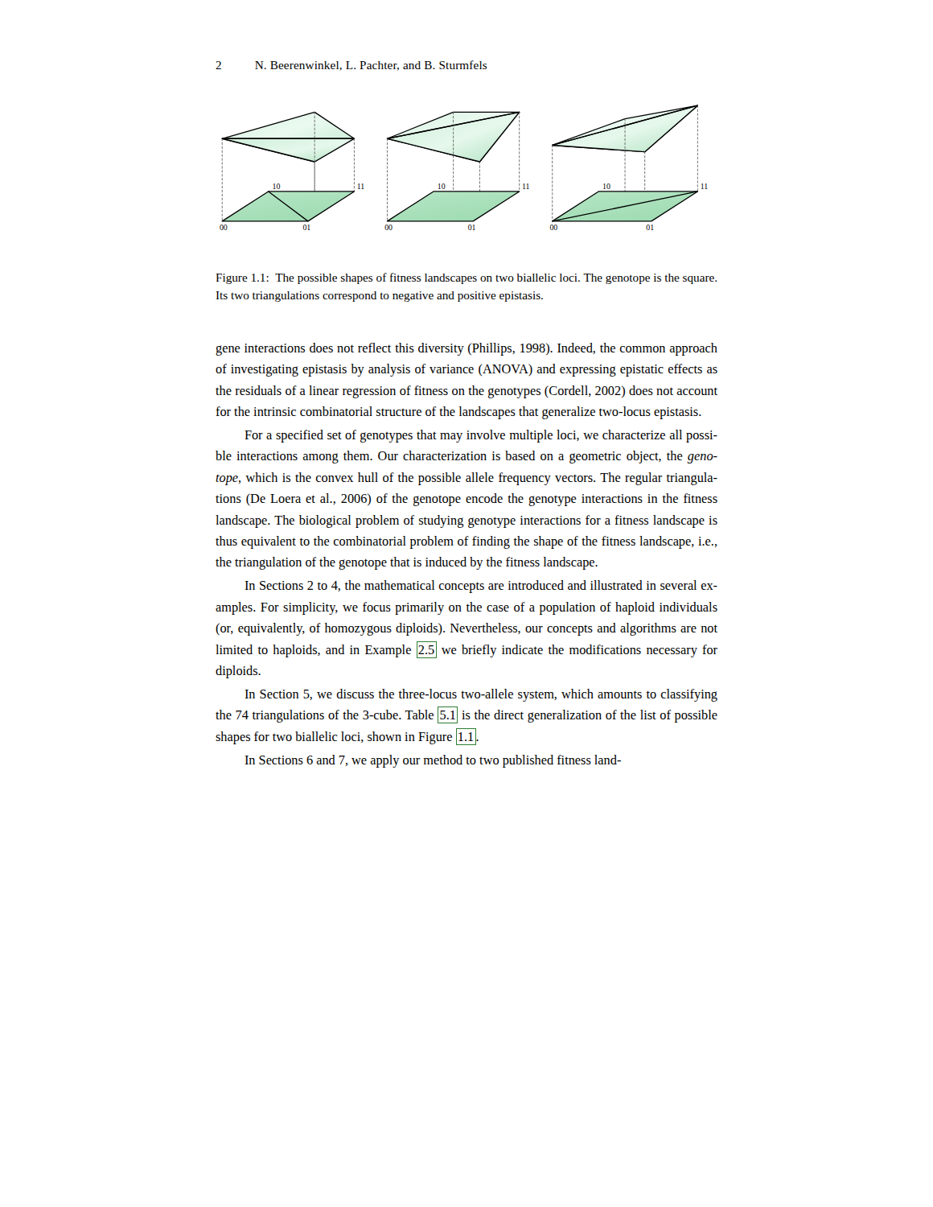2
N. Beerenwinkel, L. Pachter, and B. Sturmfels
10 11 00 01 10 11 00 01 10 11 00 01
Figure 1.1: The possible shapes of fitness landscapes on two biallelic loci. The genotope is the square. Its two triangulations correspond to negative and positive epistasis.
gene interactions does not reflect this diversity (Phillips, 1998). Indeed, the common approach of investigating epistasis by analysis of variance (ANOVA) and expressing epistatic effects as the residuals of a linear regression of fitness on the genotypes (Cordell, 2002) does not account for the intrinsic combinatorial structure of the landscapes that generalize two-locus epistasis.
For a specified set of genotypes that may involve multiple loci, we characterize all possible interactions among them. Our characterization is based on a geometric object, the genotope, which is the convex hull of the possible allele frequency vectors. The regular triangulations (De Loera et al., 2006) of the genotope encode the genotype interactions in the fitness landscape. The biological problem of studying genotype interactions for a fitness landscape is thus equivalent to the combinatorial problem of finding the shape of the fitness landscape, i.e., the triangulation of the genotope that is induced by the fitness landscape.
In Sections 2 to 4, the mathematical concepts are introduced and illustrated in several examples. For simplicity, we focus primarily on the case of a population of haploid individuals (or, equivalently, of homozygous diploids). Nevertheless, our concepts and algorithms are not limited to haploids, and in Example 2.5 we briefly indicate the modifications necessary for diploids.
In Section 5, we discuss the three-locus two-allele system, which amounts to classifying the 74 triangulations of the 3-cube. Table 5.1 is the direct generalization of the list of possible shapes for two biallelic loci, shown in Figure 1.1.
In Sections 6 and 7, we apply our method to two published fitness land-